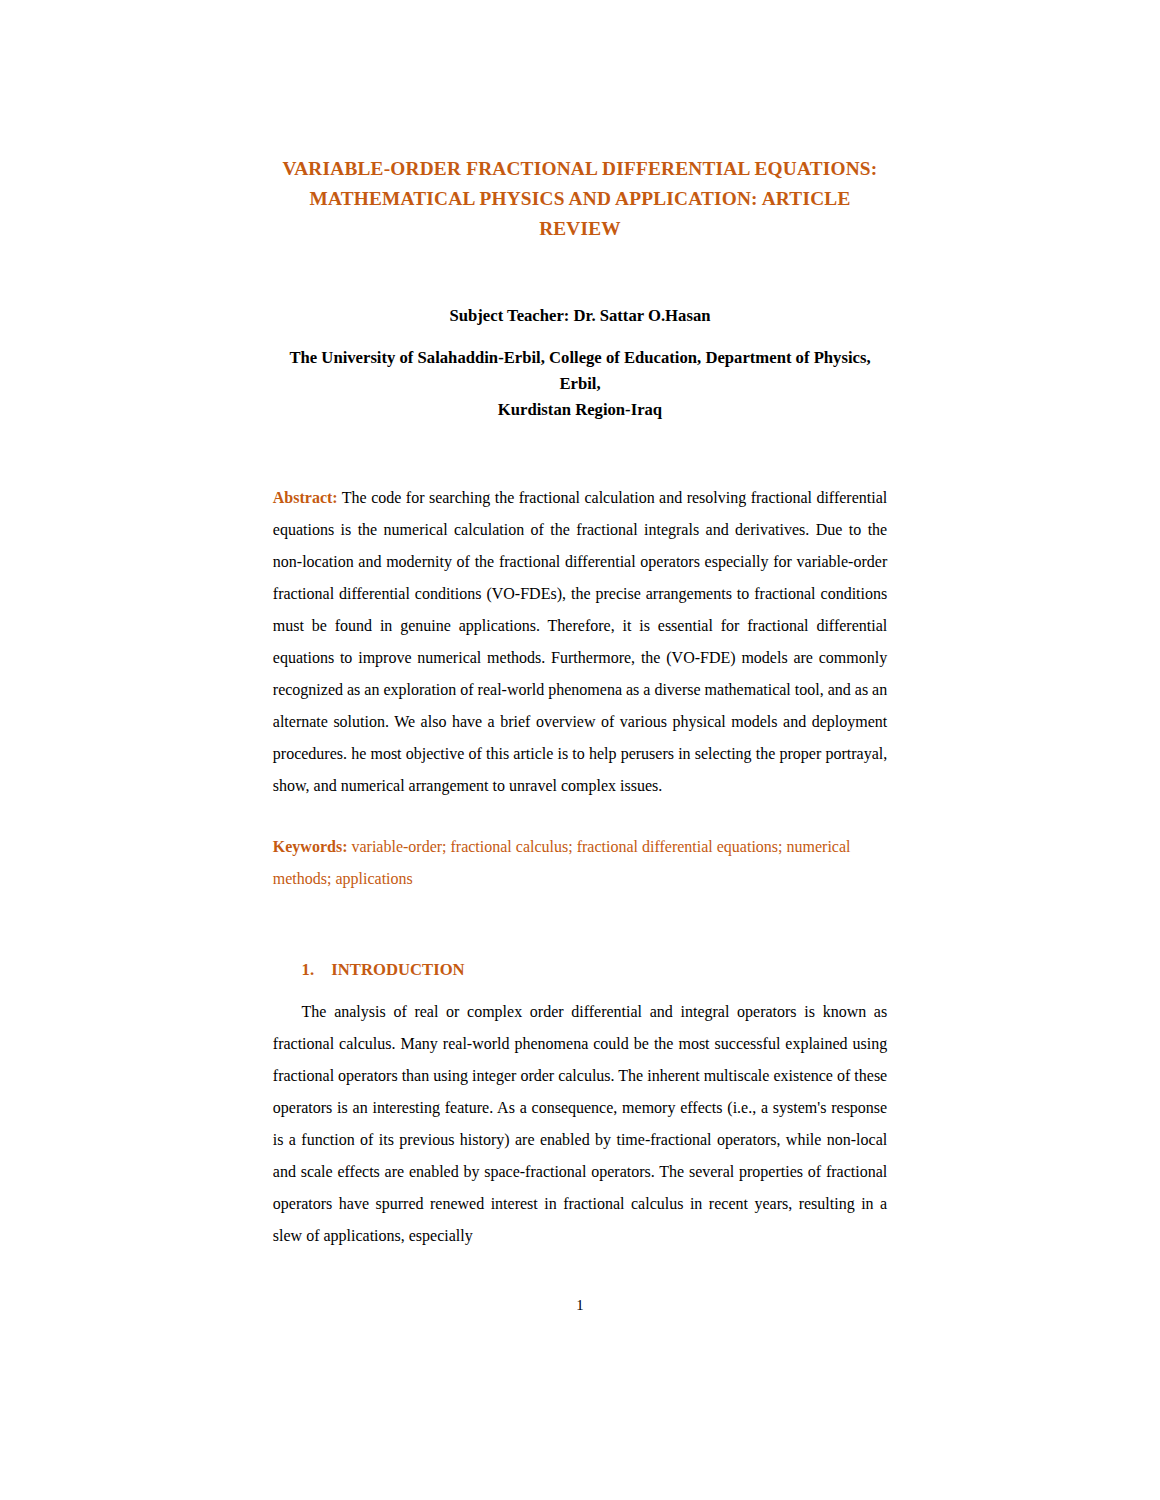VARIABLE-ORDER FRACTIONAL DIFFERENTIAL EQUATIONS:
MATHEMATICAL PHYSICS AND APPLICATION: ARTICLE REVIEW
Subject Teacher: Dr. Sattar O.Hasan
The University of Salahaddin-Erbil, College of Education, Department of Physics, Erbil,
Kurdistan Region-Iraq
Abstract: The code for searching the fractional calculation and resolving fractional differential equations is the numerical calculation of the fractional integrals and derivatives. Due to the non-location and modernity of the fractional differential operators especially for variable-order fractional differential conditions (VO-FDEs), the precise arrangements to fractional conditions must be found in genuine applications. Therefore, it is essential for fractional differential equations to improve numerical methods. Furthermore, the (VO-FDE) models are commonly recognized as an exploration of real-world phenomena as a diverse mathematical tool, and as an alternate solution. We also have a brief overview of various physical models and deployment procedures. he most objective of this article is to help perusers in selecting the proper portrayal, show, and numerical arrangement to unravel complex issues.
Keywords: variable-order; fractional calculus; fractional differential equations; numerical methods; applications
1. INTRODUCTION
The analysis of real or complex order differential and integral operators is known as fractional calculus. Many real-world phenomena could be the most successful explained using fractional operators than using integer order calculus. The inherent multiscale existence of these operators is an interesting feature. As a consequence, memory effects (i.e., a system's response is a function of its previous history) are enabled by time-fractional operators, while non-local and scale effects are enabled by space-fractional operators. The several properties of fractional operators have spurred renewed interest in fractional calculus in recent years, resulting in a slew of applications, especially
1